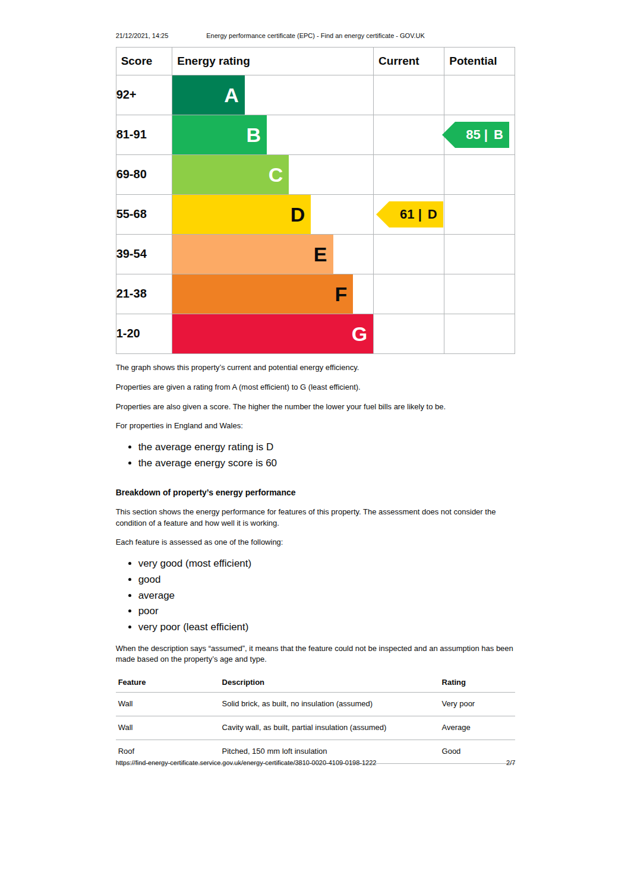21/12/2021, 14:25
Energy performance certificate (EPC) - Find an energy certificate - GOV.UK
| Score | Energy rating | Current | Potential |
| --- | --- | --- | --- |
| 92+ | A | | |
| 81-91 | B | | 85 / B |
| 69-80 | C | | |
| 55-68 | D | 61 / D | |
| 39-54 | E | | |
| 21-38 | F | | |
| 1-20 | G | | |
The graph shows this property’s current and potential energy efficiency.
Properties are given a rating from A (most efficient) to G (least efficient).
Properties are also given a score. The higher the number the lower your fuel bills are likely to be.
For properties in England and Wales:
the average energy rating is D
the average energy score is 60
Breakdown of property’s energy performance
This section shows the energy performance for features of this property. The assessment does not consider the condition of a feature and how well it is working.
Each feature is assessed as one of the following:
very good (most efficient)
good
average
poor
very poor (least efficient)
When the description says “assumed”, it means that the feature could not be inspected and an assumption has been made based on the property’s age and type.
| Feature | Description | Rating |
| --- | --- | --- |
| Wall | Solid brick, as built, no insulation (assumed) | Very poor |
| Wall | Cavity wall, as built, partial insulation (assumed) | Average |
| Roof | Pitched, 150 mm loft insulation | Good |
https://find-energy-certificate.service.gov.uk/energy-certificate/3810-0020-4109-0198-1222
2/7